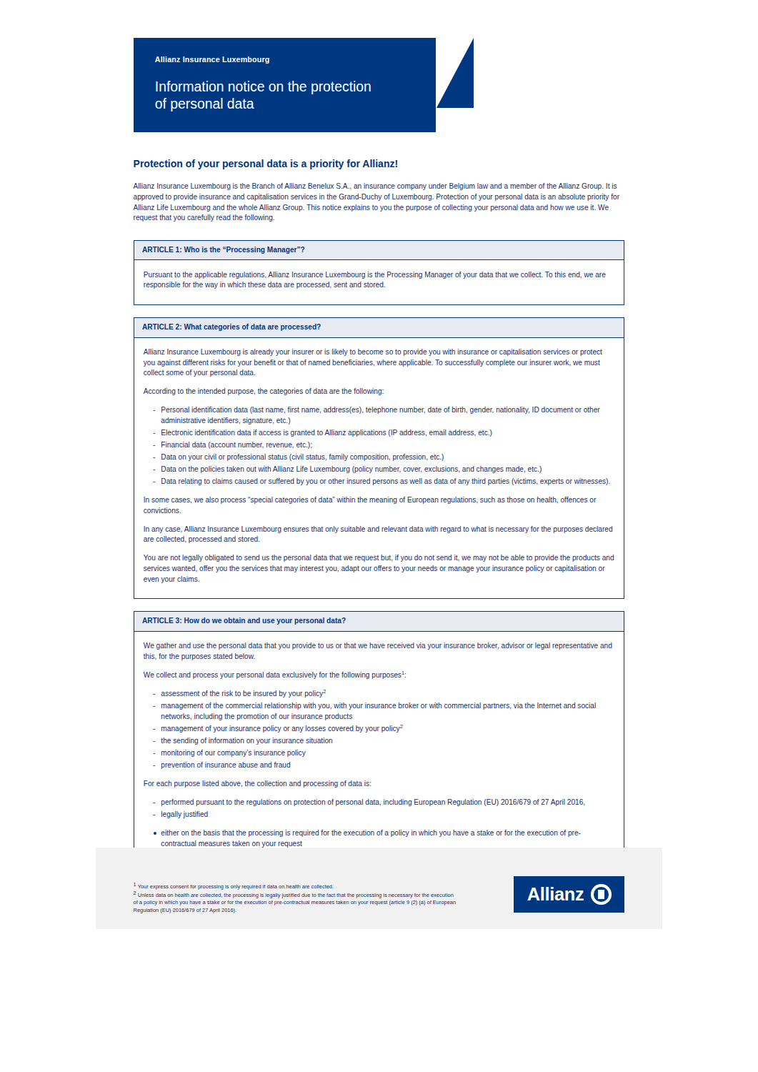Allianz Insurance Luxembourg
Information notice on the protection
of personal data
Protection of your personal data is a priority for Allianz!
Allianz Insurance Luxembourg is the Branch of Allianz Benelux S.A., an insurance company under Belgium law and a member of the Allianz Group. It is approved to provide insurance and capitalisation services in the Grand-Duchy of Luxembourg. Protection of your personal data is an absolute priority for Allianz Life Luxembourg and the whole Allianz Group. This notice explains to you the purpose of collecting your personal data and how we use it. We request that you carefully read the following.
ARTICLE 1: Who is the “Processing Manager”?
Pursuant to the applicable regulations, Allianz Insurance Luxembourg is the Processing Manager of your data that we collect. To this end, we are responsible for the way in which these data are processed, sent and stored.
ARTICLE 2: What categories of data are processed?
Allianz Insurance Luxembourg is already your insurer or is likely to become so to provide you with insurance or capitalisation services or protect you against different risks for your benefit or that of named beneficiaries, where applicable. To successfully complete our insurer work, we must collect some of your personal data.
According to the intended purpose, the categories of data are the following:
Personal identification data (last name, first name, address(es), telephone number, date of birth, gender, nationality, ID document or other administrative identifiers, signature, etc.)
Electronic identification data if access is granted to Allianz applications (IP address, email address, etc.)
Financial data (account number, revenue, etc.);
Data on your civil or professional status (civil status, family composition, profession, etc.)
Data on the policies taken out with Allianz Life Luxembourg (policy number, cover, exclusions, and changes made, etc.)
Data relating to claims caused or suffered by you or other insured persons as well as data of any third parties (victims, experts or witnesses).
In some cases, we also process “special categories of data” within the meaning of European regulations, such as those on health, offences or convictions.
In any case, Allianz Insurance Luxembourg ensures that only suitable and relevant data with regard to what is necessary for the purposes declared are collected, processed and stored.
You are not legally obligated to send us the personal data that we request but, if you do not send it, we may not be able to provide the products and services wanted, offer you the services that may interest you, adapt our offers to your needs or manage your insurance policy or capitalisation or even your claims.
ARTICLE 3: How do we obtain and use your personal data?
We gather and use the personal data that you provide to us or that we have received via your insurance broker, advisor or legal representative and this, for the purposes stated below.
We collect and process your personal data exclusively for the following purposes1:
assessment of the risk to be insured by your policy2
management of the commercial relationship with you, with your insurance broker or with commercial partners, via the Internet and social networks, including the promotion of our insurance products
management of your insurance policy or any losses covered by your policy2
the sending of information on your insurance situation
monitoring of our company’s insurance policy
prevention of insurance abuse and fraud
For each purpose listed above, the collection and processing of data is:
performed pursuant to the regulations on protection of personal data, including European Regulation (EU) 2016/679 of 27 April 2016,
legally justified
either on the basis that the processing is required for the execution of a policy in which you have a stake or for the execution of pre-contractual measures taken on your request
or on the basis that the processing is necessary with respect to a legal obligation to which we are subject
or through your consent
or an interest recognised as legitimate by us (prevention of fraud, assessment and monitoring of the portfolio, etc.).
Data sent by you or on our request on health means that you expressly give your consent for their processing within the limits and terms specified in this notice.
1 Your express consent for processing is only required if data on health are collected.
2 Unless data on health are collected, the processing is legally justified due to the fact that the processing is necessary for the execution of a policy in which you have a stake or for the execution of pre-contractual measures taken on your request (article 9 (2) (a) of European Regulation (EU) 2016/679 of 27 April 2016).
Allianz